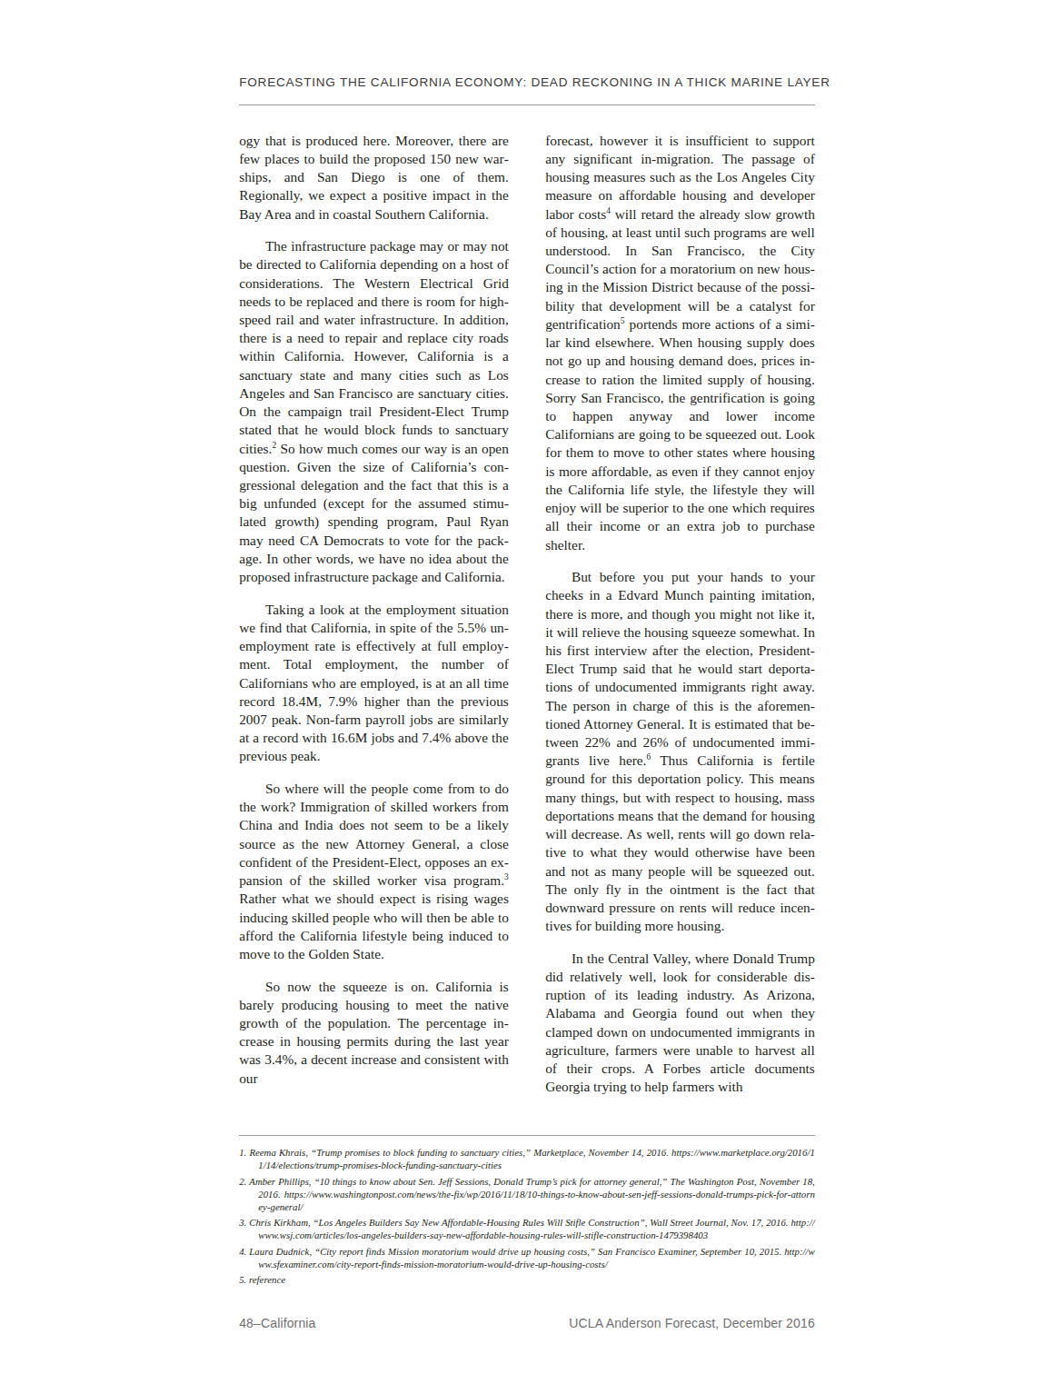Forecasting the California Economy: Dead Reckoning in a Thick Marine Layer
ogy that is produced here. Moreover, there are few places to build the proposed 150 new warships, and San Diego is one of them. Regionally, we expect a positive impact in the Bay Area and in coastal Southern California.
The infrastructure package may or may not be directed to California depending on a host of considerations. The Western Electrical Grid needs to be replaced and there is room for high-speed rail and water infrastructure. In addition, there is a need to repair and replace city roads within California. However, California is a sanctuary state and many cities such as Los Angeles and San Francisco are sanctuary cities. On the campaign trail President-Elect Trump stated that he would block funds to sanctuary cities.2 So how much comes our way is an open question. Given the size of California’s congressional delegation and the fact that this is a big unfunded (except for the assumed stimulated growth) spending program, Paul Ryan may need CA Democrats to vote for the package. In other words, we have no idea about the proposed infrastructure package and California.
Taking a look at the employment situation we find that California, in spite of the 5.5% unemployment rate is effectively at full employment. Total employment, the number of Californians who are employed, is at an all time record 18.4M, 7.9% higher than the previous 2007 peak. Non-farm payroll jobs are similarly at a record with 16.6M jobs and 7.4% above the previous peak.
So where will the people come from to do the work? Immigration of skilled workers from China and India does not seem to be a likely source as the new Attorney General, a close confident of the President-Elect, opposes an expansion of the skilled worker visa program.3 Rather what we should expect is rising wages inducing skilled people who will then be able to afford the California lifestyle being induced to move to the Golden State.
So now the squeeze is on. California is barely producing housing to meet the native growth of the population. The percentage increase in housing permits during the last year was 3.4%, a decent increase and consistent with our
forecast, however it is insufficient to support any significant in-migration. The passage of housing measures such as the Los Angeles City measure on affordable housing and developer labor costs4 will retard the already slow growth of housing, at least until such programs are well understood. In San Francisco, the City Council’s action for a moratorium on new housing in the Mission District because of the possibility that development will be a catalyst for gentrification5 portends more actions of a similar kind elsewhere. When housing supply does not go up and housing demand does, prices increase to ration the limited supply of housing. Sorry San Francisco, the gentrification is going to happen anyway and lower income Californians are going to be squeezed out. Look for them to move to other states where housing is more affordable, as even if they cannot enjoy the California life style, the lifestyle they will enjoy will be superior to the one which requires all their income or an extra job to purchase shelter.
But before you put your hands to your cheeks in a Edvard Munch painting imitation, there is more, and though you might not like it, it will relieve the housing squeeze somewhat. In his first interview after the election, President-Elect Trump said that he would start deportations of undocumented immigrants right away. The person in charge of this is the aforementioned Attorney General. It is estimated that between 22% and 26% of undocumented immigrants live here.6 Thus California is fertile ground for this deportation policy. This means many things, but with respect to housing, mass deportations means that the demand for housing will decrease. As well, rents will go down relative to what they would otherwise have been and not as many people will be squeezed out. The only fly in the ointment is the fact that downward pressure on rents will reduce incentives for building more housing.
In the Central Valley, where Donald Trump did relatively well, look for considerable disruption of its leading industry. As Arizona, Alabama and Georgia found out when they clamped down on undocumented immigrants in agriculture, farmers were unable to harvest all of their crops. A Forbes article documents Georgia trying to help farmers with
Reema Khrais, “Trump promises to block funding to sanctuary cities,” Marketplace, November 14, 2016. https://www.marketplace.org/2016/11/14/elections/trump-promises-block-funding-sanctuary-cities
Amber Phillips, “10 things to know about Sen. Jeff Sessions, Donald Trump’s pick for attorney general,” The Washington Post, November 18, 2016. https://www.washingtonpost.com/news/the-fix/wp/2016/11/18/10-things-to-know-about-sen-jeff-sessions-donald-trumps-pick-for-attorney-general/
Chris Kirkham, “Los Angeles Builders Say New Affordable-Housing Rules Will Stifle Construction”, Wall Street Journal, Nov. 17, 2016. http://www.wsj.com/articles/los-angeles-builders-say-new-affordable-housing-rules-will-stifle-construction-1479398403
Laura Dudnick, “City report finds Mission moratorium would drive up housing costs,” San Francisco Examiner, September 10, 2015. http://www.sfexaminer.com/city-report-finds-mission-moratorium-would-drive-up-housing-costs/
reference
48–California
UCLA Anderson Forecast, December 2016